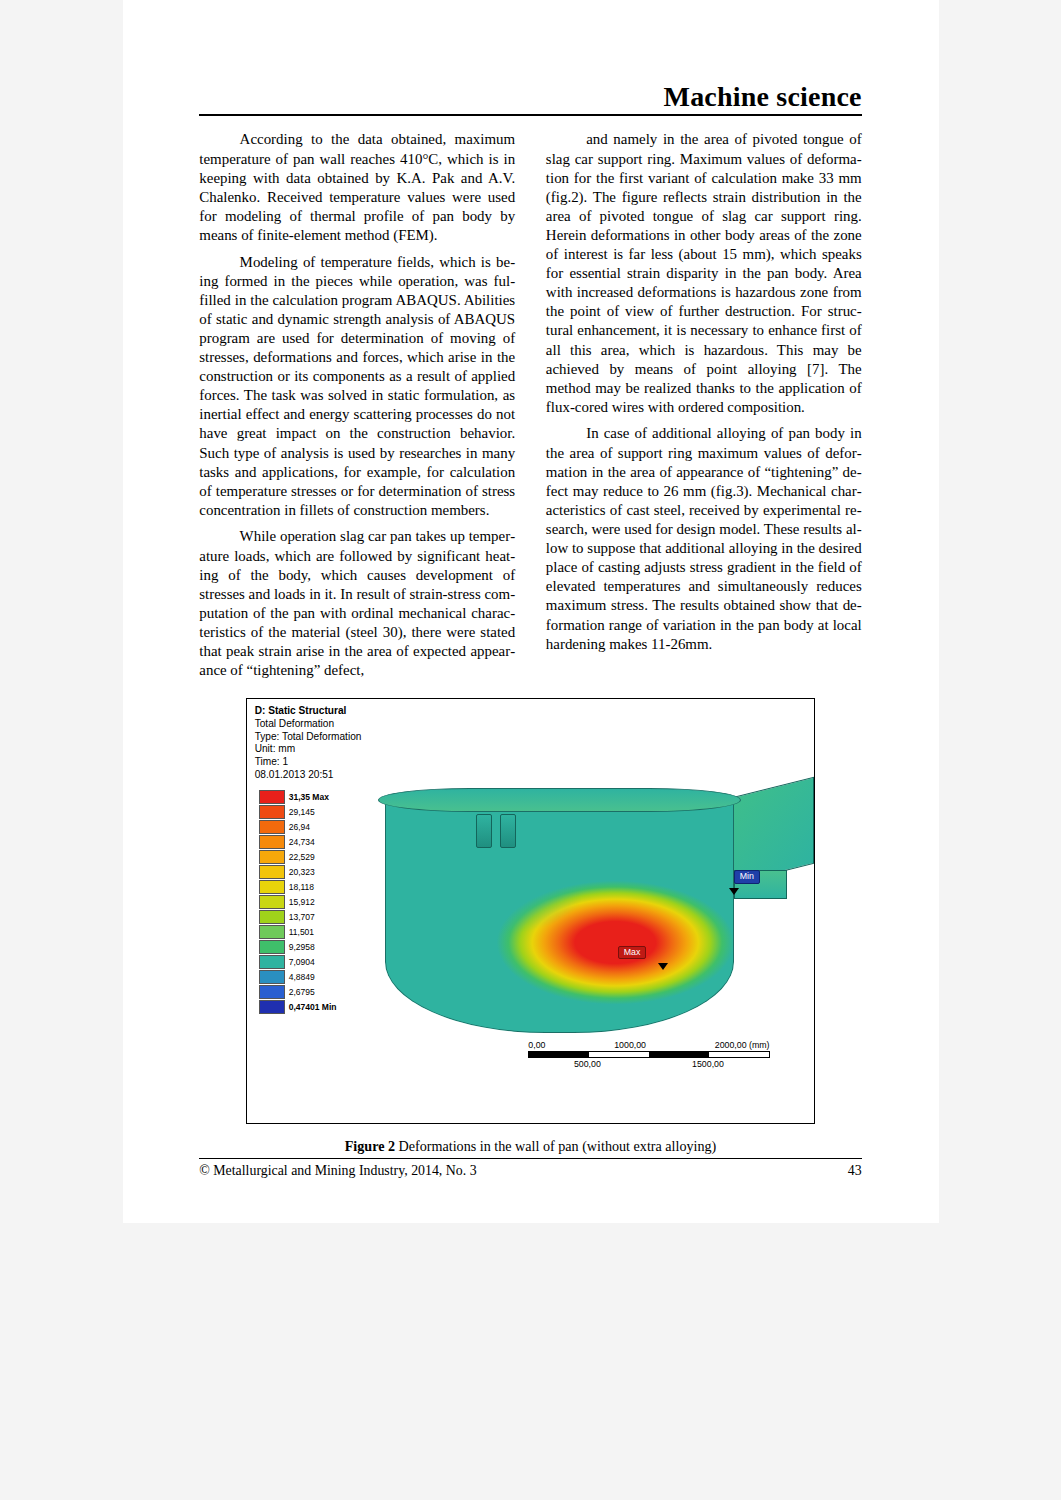Machine science
According to the data obtained, maximum temperature of pan wall reaches 410°C, which is in keeping with data obtained by K.A. Pak and A.V. Chalenko. Received temperature values were used for modeling of thermal profile of pan body by means of finite-element method (FEM).
Modeling of temperature fields, which is being formed in the pieces while operation, was fulfilled in the calculation program ABAQUS. Abilities of static and dynamic strength analysis of ABAQUS program are used for determination of moving of stresses, deformations and forces, which arise in the construction or its components as a result of applied forces. The task was solved in static formulation, as inertial effect and energy scattering processes do not have great impact on the construction behavior. Such type of analysis is used by researches in many tasks and applications, for example, for calculation of temperature stresses or for determination of stress concentration in fillets of construction members.
While operation slag car pan takes up temperature loads, which are followed by significant heating of the body, which causes development of stresses and loads in it. In result of strain-stress computation of the pan with ordinal mechanical characteristics of the material (steel 30), there were stated that peak strain arise in the area of expected appearance of “tightening” defect,
and namely in the area of pivoted tongue of slag car support ring. Maximum values of deformation for the first variant of calculation make 33 mm (fig.2). The figure reflects strain distribution in the area of pivoted tongue of slag car support ring. Herein deformations in other body areas of the zone of interest is far less (about 15 mm), which speaks for essential strain disparity in the pan body. Area with increased deformations is hazardous zone from the point of view of further destruction. For structural enhancement, it is necessary to enhance first of all this area, which is hazardous. This may be achieved by means of point alloying [7]. The method may be realized thanks to the application of flux-cored wires with ordered composition.
In case of additional alloying of pan body in the area of support ring maximum values of deformation in the area of appearance of “tightening” defect may reduce to 26 mm (fig.3). Mechanical characteristics of cast steel, received by experimental research, were used for design model. These results allow to suppose that additional alloying in the desired place of casting adjusts stress gradient in the field of elevated temperatures and simultaneously reduces maximum stress. The results obtained show that deformation range of variation in the pan body at local hardening makes 11-26mm.
D: Static Structural
Total Deformation
Type: Total Deformation
Unit: mm
Time: 1
08.01.2013 20:51
31,35 Max
29,145
26,94
24,734
22,529
20,323
18,118
15,912
13,707
11,501
9,2958
7,0904
4,8849
2,6795
0,47401 Min
Max
Min
0,00 1000,00 2000,00 (mm)
500,00 1500,00
Figure 2 Deformations in the wall of pan (without extra alloying)
© Metallurgical and Mining Industry, 2014, No. 3 43